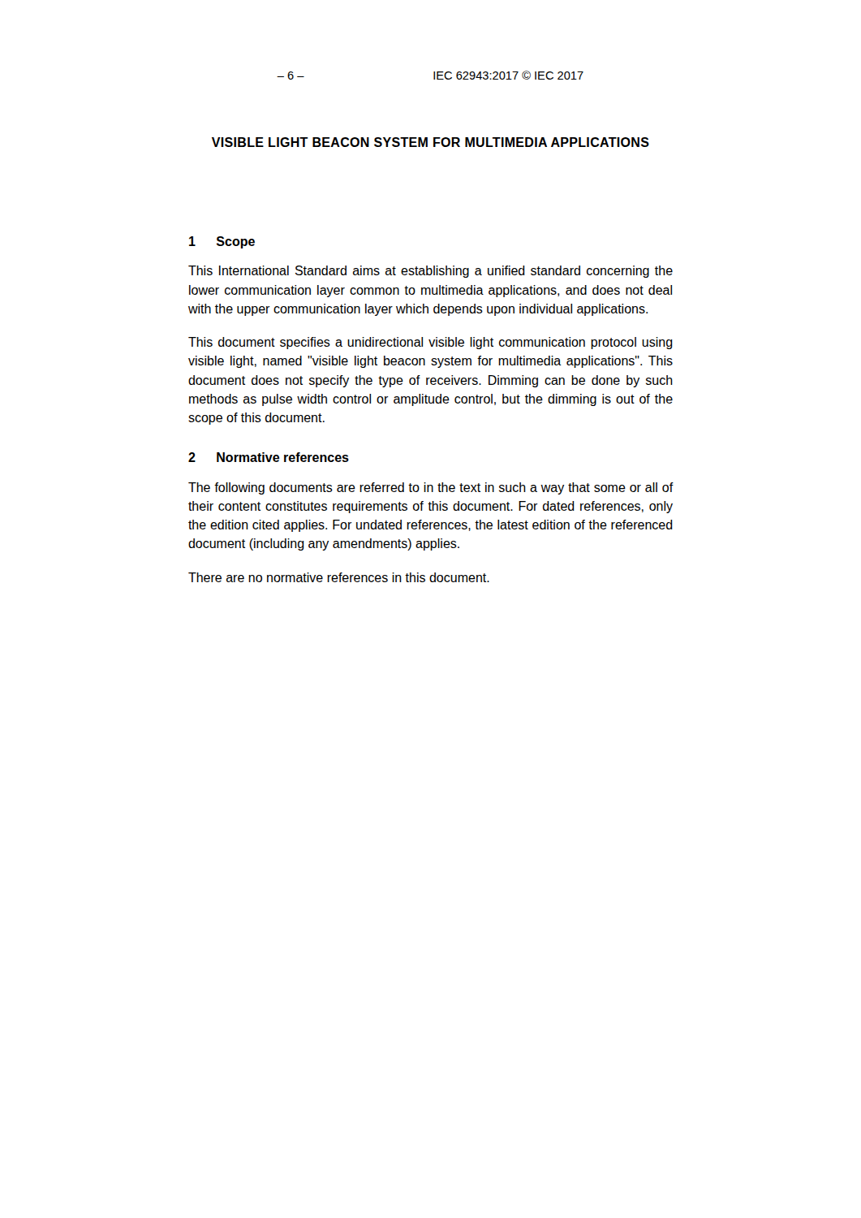– 6 – IEC 62943:2017 © IEC 2017
VISIBLE LIGHT BEACON SYSTEM FOR MULTIMEDIA APPLICATIONS
1 Scope
This International Standard aims at establishing a unified standard concerning the lower communication layer common to multimedia applications, and does not deal with the upper communication layer which depends upon individual applications.
This document specifies a unidirectional visible light communication protocol using visible light, named "visible light beacon system for multimedia applications". This document does not specify the type of receivers. Dimming can be done by such methods as pulse width control or amplitude control, but the dimming is out of the scope of this document.
2 Normative references
The following documents are referred to in the text in such a way that some or all of their content constitutes requirements of this document. For dated references, only the edition cited applies. For undated references, the latest edition of the referenced document (including any amendments) applies.
There are no normative references in this document.